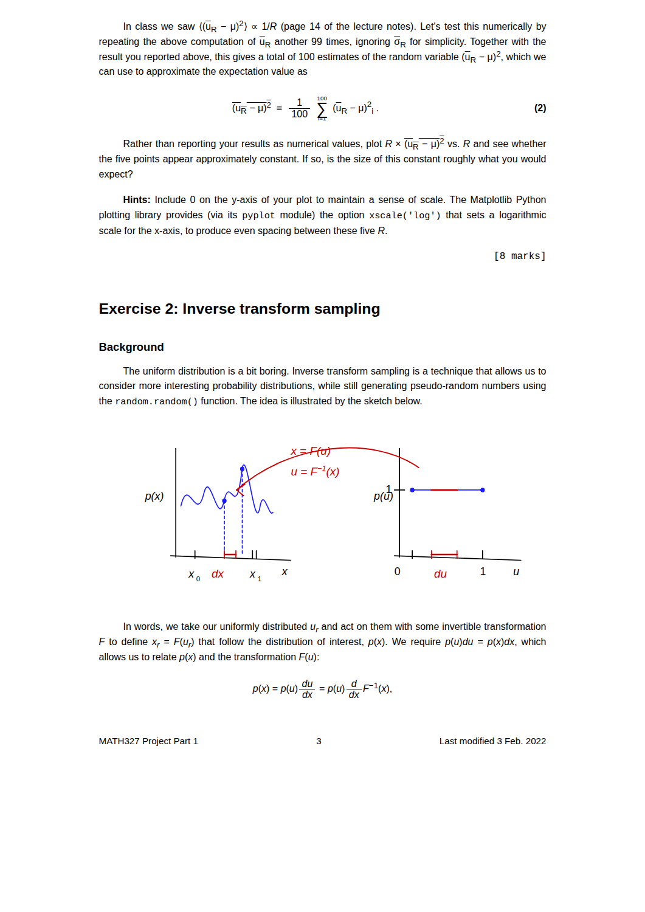In class we saw ⟨(uR − μ)2⟩ ∝ 1/R (page 14 of the lecture notes). Let's test this numerically by repeating the above computation of uR another 99 times, ignoring σR for simplicity. Together with the result you reported above, this gives a total of 100 estimates of the random variable (uR − μ)2, which we can use to approximate the expectation value as
(uR − μ)2 ≡ 1100 100∑i=1 (uR − μ)2i .
(2)
Rather than reporting your results as numerical values, plot R × (uR − μ)2 vs. R and see whether the five points appear approximately constant. If so, is the size of this constant roughly what you would expect?
Hints: Include 0 on the y-axis of your plot to maintain a sense of scale. The Matplotlib Python plotting library provides (via its pyplot module) the option xscale('log') that sets a logarithmic scale for the x-axis, to produce even spacing between these five R.
[8 marks]
Exercise 2: Inverse transform sampling
Background
The uniform distribution is a bit boring. Inverse transform sampling is a technique that allows us to consider more interesting probability distributions, while still generating pseudo-random numbers using the random.random() function. The idea is illustrated by the sketch below.
p(x) x x 0 x 1 p(u) u 0 1 1 dx du x = F(u) u = F−1(x)
In words, we take our uniformly distributed ur and act on them with some invertible transformation F to define xr = F(ur) that follow the distribution of interest, p(x). We require p(u)du = p(x)dx, which allows us to relate p(x) and the transformation F(u):
p(x) = p(u)du dx = p(u)ddx F−1(x),
MATH327 Project Part 1 3 Last modified 3 Feb. 2022